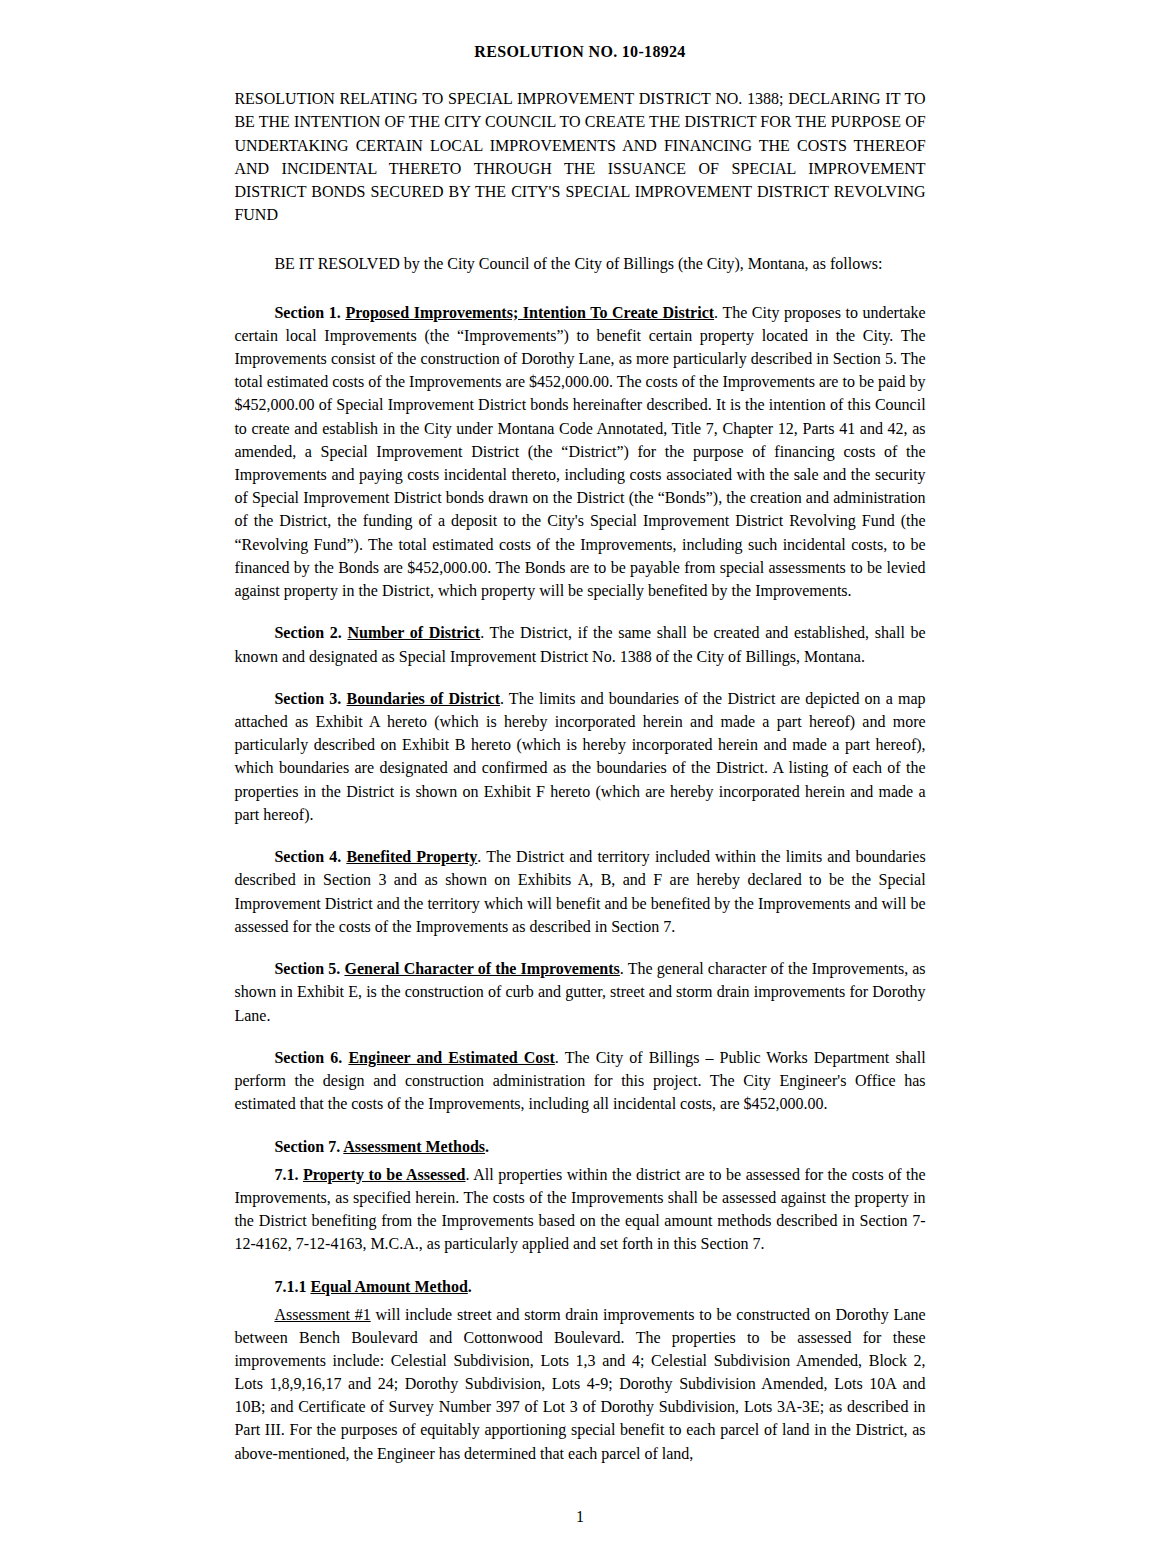RESOLUTION NO. 10-18924
RESOLUTION RELATING TO SPECIAL IMPROVEMENT DISTRICT NO. 1388; DECLARING IT TO BE THE INTENTION OF THE CITY COUNCIL TO CREATE THE DISTRICT FOR THE PURPOSE OF UNDERTAKING CERTAIN LOCAL IMPROVEMENTS AND FINANCING THE COSTS THEREOF AND INCIDENTAL THERETO THROUGH THE ISSUANCE OF SPECIAL IMPROVEMENT DISTRICT BONDS SECURED BY THE CITY'S SPECIAL IMPROVEMENT DISTRICT REVOLVING FUND
BE IT RESOLVED by the City Council of the City of Billings (the City), Montana, as follows:
Section 1. Proposed Improvements; Intention To Create District. The City proposes to undertake certain local Improvements (the “Improvements”) to benefit certain property located in the City. The Improvements consist of the construction of Dorothy Lane, as more particularly described in Section 5. The total estimated costs of the Improvements are $452,000.00. The costs of the Improvements are to be paid by $452,000.00 of Special Improvement District bonds hereinafter described. It is the intention of this Council to create and establish in the City under Montana Code Annotated, Title 7, Chapter 12, Parts 41 and 42, as amended, a Special Improvement District (the “District”) for the purpose of financing costs of the Improvements and paying costs incidental thereto, including costs associated with the sale and the security of Special Improvement District bonds drawn on the District (the “Bonds”), the creation and administration of the District, the funding of a deposit to the City's Special Improvement District Revolving Fund (the “Revolving Fund”). The total estimated costs of the Improvements, including such incidental costs, to be financed by the Bonds are $452,000.00. The Bonds are to be payable from special assessments to be levied against property in the District, which property will be specially benefited by the Improvements.
Section 2. Number of District. The District, if the same shall be created and established, shall be known and designated as Special Improvement District No. 1388 of the City of Billings, Montana.
Section 3. Boundaries of District. The limits and boundaries of the District are depicted on a map attached as Exhibit A hereto (which is hereby incorporated herein and made a part hereof) and more particularly described on Exhibit B hereto (which is hereby incorporated herein and made a part hereof), which boundaries are designated and confirmed as the boundaries of the District. A listing of each of the properties in the District is shown on Exhibit F hereto (which are hereby incorporated herein and made a part hereof).
Section 4. Benefited Property. The District and territory included within the limits and boundaries described in Section 3 and as shown on Exhibits A, B, and F are hereby declared to be the Special Improvement District and the territory which will benefit and be benefited by the Improvements and will be assessed for the costs of the Improvements as described in Section 7.
Section 5. General Character of the Improvements. The general character of the Improvements, as shown in Exhibit E, is the construction of curb and gutter, street and storm drain improvements for Dorothy Lane.
Section 6. Engineer and Estimated Cost. The City of Billings – Public Works Department shall perform the design and construction administration for this project. The City Engineer's Office has estimated that the costs of the Improvements, including all incidental costs, are $452,000.00.
Section 7. Assessment Methods.
7.1. Property to be Assessed. All properties within the district are to be assessed for the costs of the Improvements, as specified herein. The costs of the Improvements shall be assessed against the property in the District benefiting from the Improvements based on the equal amount methods described in Section 7-12-4162, 7-12-4163, M.C.A., as particularly applied and set forth in this Section 7.
7.1.1 Equal Amount Method.
Assessment #1 will include street and storm drain improvements to be constructed on Dorothy Lane between Bench Boulevard and Cottonwood Boulevard. The properties to be assessed for these improvements include: Celestial Subdivision, Lots 1,3 and 4; Celestial Subdivision Amended, Block 2, Lots 1,8,9,16,17 and 24; Dorothy Subdivision, Lots 4-9; Dorothy Subdivision Amended, Lots 10A and 10B; and Certificate of Survey Number 397 of Lot 3 of Dorothy Subdivision, Lots 3A-3E; as described in Part III. For the purposes of equitably apportioning special benefit to each parcel of land in the District, as above-mentioned, the Engineer has determined that each parcel of land,
1